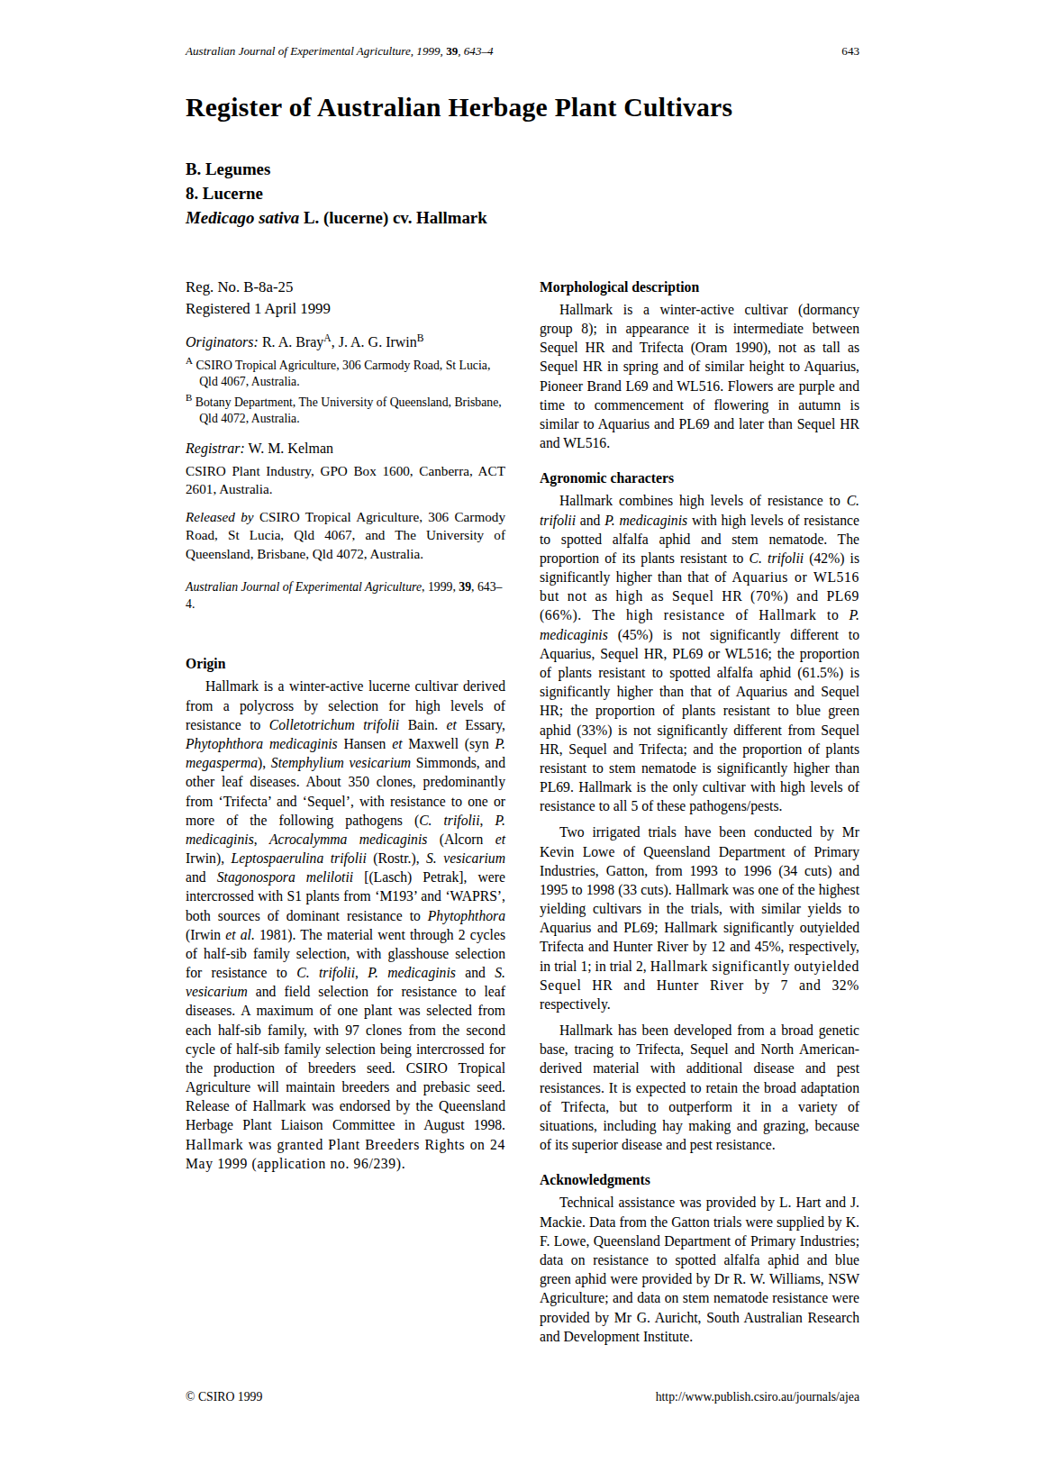Australian Journal of Experimental Agriculture, 1999, 39, 643–4
643
Register of Australian Herbage Plant Cultivars
B. Legumes 8. Lucerne Medicago sativa L. (lucerne) cv. Hallmark
Reg. No. B-8a-25
Registered 1 April 1999
Originators: R. A. BrayA, J. A. G. IrwinB
A CSIRO Tropical Agriculture, 306 Carmody Road, St Lucia, Qld 4067, Australia.
B Botany Department, The University of Queensland, Brisbane, Qld 4072, Australia.
Registrar: W. M. Kelman
CSIRO Plant Industry, GPO Box 1600, Canberra, ACT 2601, Australia.
Released by CSIRO Tropical Agriculture, 306 Carmody Road, St Lucia, Qld 4067, and The University of Queensland, Brisbane, Qld 4072, Australia.
Australian Journal of Experimental Agriculture, 1999, 39, 643–4.
Origin
Hallmark is a winter-active lucerne cultivar derived from a polycross by selection for high levels of resistance to Colletotrichum trifolii Bain. et Essary, Phytophthora medicaginis Hansen et Maxwell (syn P. megasperma), Stemphylium vesicarium Simmonds, and other leaf diseases. About 350 clones, predominantly from ‘Trifecta’ and ‘Sequel’, with resistance to one or more of the following pathogens (C. trifolii, P. medicaginis, Acrocalymma medicaginis (Alcorn et Irwin), Leptospaerulina trifolii (Rostr.), S. vesicarium and Stagonospora melilotii [(Lasch) Petrak], were intercrossed with S1 plants from ‘M193’ and ‘WAPRS’, both sources of dominant resistance to Phytophthora (Irwin et al. 1981). The material went through 2 cycles of half-sib family selection, with glasshouse selection for resistance to C. trifolii, P. medicaginis and S. vesicarium and field selection for resistance to leaf diseases. A maximum of one plant was selected from each half-sib family, with 97 clones from the second cycle of half-sib family selection being intercrossed for the production of breeders seed. CSIRO Tropical Agriculture will maintain breeders and prebasic seed. Release of Hallmark was endorsed by the Queensland Herbage Plant Liaison Committee in August 1998. Hallmark was granted Plant Breeders Rights on 24 May 1999 (application no. 96/239).
Morphological description
Hallmark is a winter-active cultivar (dormancy group 8); in appearance it is intermediate between Sequel HR and Trifecta (Oram 1990), not as tall as Sequel HR in spring and of similar height to Aquarius, Pioneer Brand L69 and WL516. Flowers are purple and time to commencement of flowering in autumn is similar to Aquarius and PL69 and later than Sequel HR and WL516.
Agronomic characters
Hallmark combines high levels of resistance to C. trifolii and P. medicaginis with high levels of resistance to spotted alfalfa aphid and stem nematode. The proportion of its plants resistant to C. trifolii (42%) is significantly higher than that of Aquarius or WL516 but not as high as Sequel HR (70%) and PL69 (66%). The high resistance of Hallmark to P. medicaginis (45%) is not significantly different to Aquarius, Sequel HR, PL69 or WL516; the proportion of plants resistant to spotted alfalfa aphid (61.5%) is significantly higher than that of Aquarius and Sequel HR; the proportion of plants resistant to blue green aphid (33%) is not significantly different from Sequel HR, Sequel and Trifecta; and the proportion of plants resistant to stem nematode is significantly higher than PL69. Hallmark is the only cultivar with high levels of resistance to all 5 of these pathogens/pests.
Two irrigated trials have been conducted by Mr Kevin Lowe of Queensland Department of Primary Industries, Gatton, from 1993 to 1996 (34 cuts) and 1995 to 1998 (33 cuts). Hallmark was one of the highest yielding cultivars in the trials, with similar yields to Aquarius and PL69; Hallmark significantly outyielded Trifecta and Hunter River by 12 and 45%, respectively, in trial 1; in trial 2, Hallmark significantly outyielded Sequel HR and Hunter River by 7 and 32% respectively.
Hallmark has been developed from a broad genetic base, tracing to Trifecta, Sequel and North American-derived material with additional disease and pest resistances. It is expected to retain the broad adaptation of Trifecta, but to outperform it in a variety of situations, including hay making and grazing, because of its superior disease and pest resistance.
Acknowledgments
Technical assistance was provided by L. Hart and J. Mackie. Data from the Gatton trials were supplied by K. F. Lowe, Queensland Department of Primary Industries; data on resistance to spotted alfalfa aphid and blue green aphid were provided by Dr R. W. Williams, NSW Agriculture; and data on stem nematode resistance were provided by Mr G. Auricht, South Australian Research and Development Institute.
© CSIRO 1999
http://www.publish.csiro.au/journals/ajea